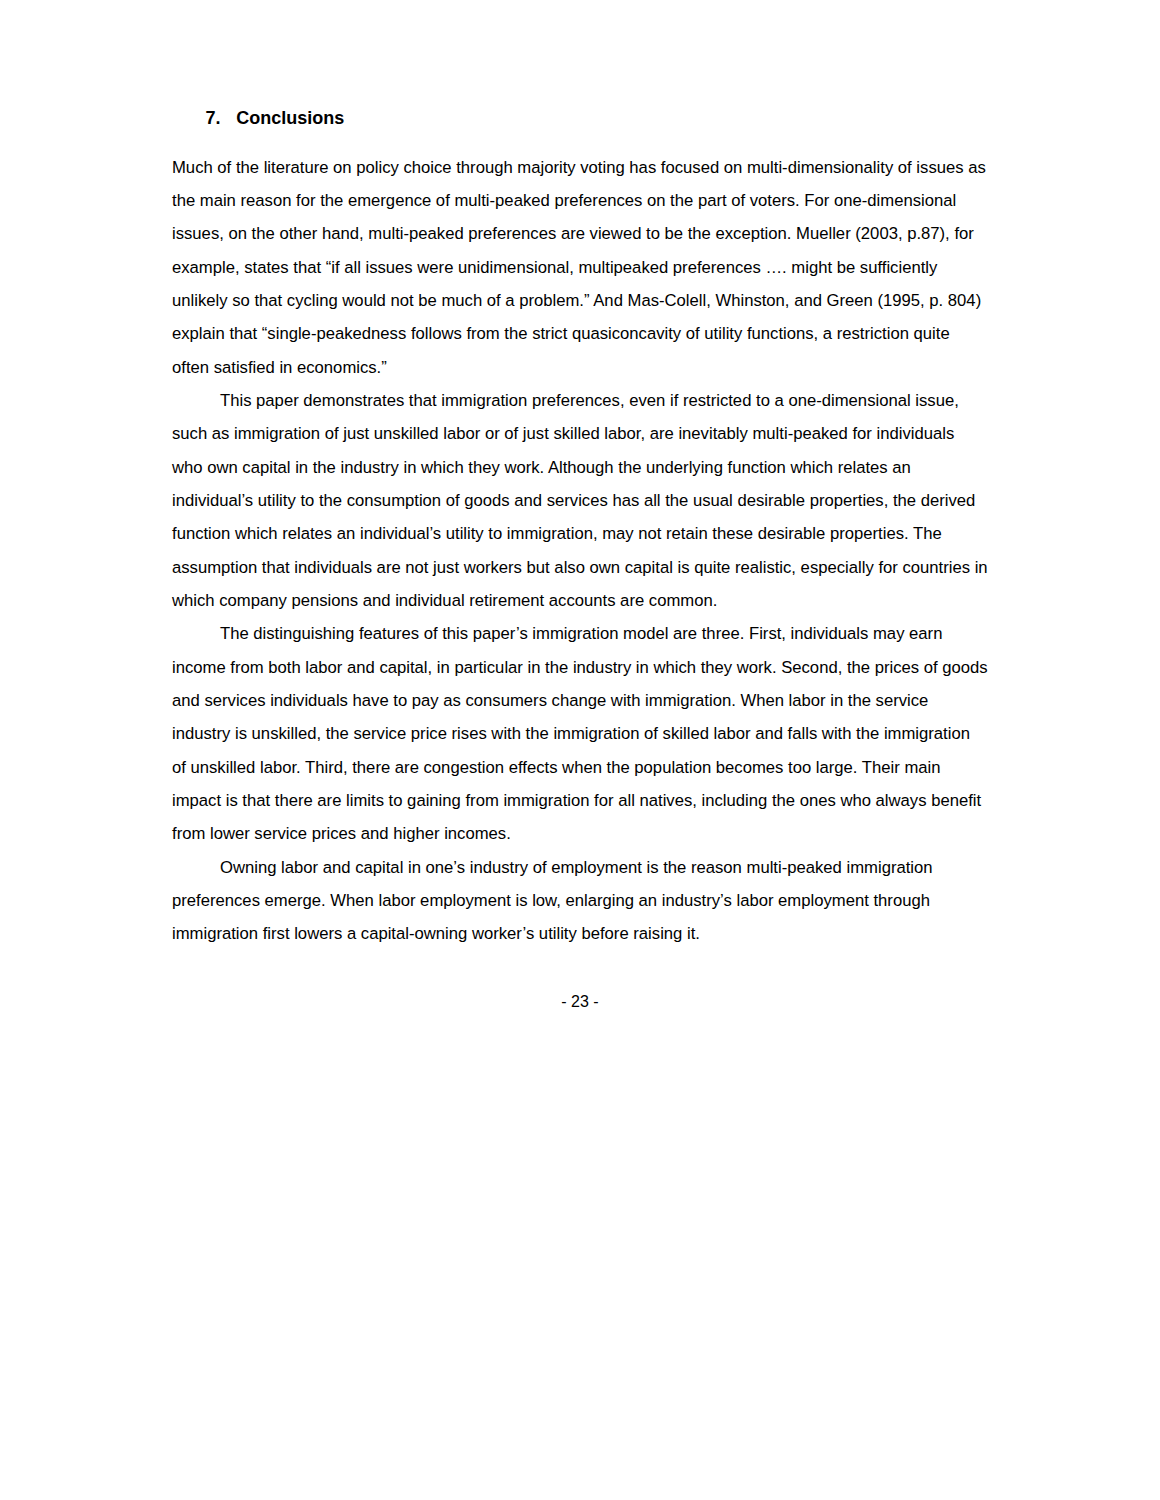7. Conclusions
Much of the literature on policy choice through majority voting has focused on multi-dimensionality of issues as the main reason for the emergence of multi-peaked preferences on the part of voters. For one-dimensional issues, on the other hand, multi-peaked preferences are viewed to be the exception. Mueller (2003, p.87), for example, states that “if all issues were unidimensional, multipeaked preferences …. might be sufficiently unlikely so that cycling would not be much of a problem.” And Mas-Colell, Whinston, and Green (1995, p. 804) explain that “single-peakedness follows from the strict quasiconcavity of utility functions, a restriction quite often satisfied in economics.”
This paper demonstrates that immigration preferences, even if restricted to a one-dimensional issue, such as immigration of just unskilled labor or of just skilled labor, are inevitably multi-peaked for individuals who own capital in the industry in which they work. Although the underlying function which relates an individual’s utility to the consumption of goods and services has all the usual desirable properties, the derived function which relates an individual’s utility to immigration, may not retain these desirable properties. The assumption that individuals are not just workers but also own capital is quite realistic, especially for countries in which company pensions and individual retirement accounts are common.
The distinguishing features of this paper’s immigration model are three. First, individuals may earn income from both labor and capital, in particular in the industry in which they work. Second, the prices of goods and services individuals have to pay as consumers change with immigration. When labor in the service industry is unskilled, the service price rises with the immigration of skilled labor and falls with the immigration of unskilled labor. Third, there are congestion effects when the population becomes too large. Their main impact is that there are limits to gaining from immigration for all natives, including the ones who always benefit from lower service prices and higher incomes.
Owning labor and capital in one’s industry of employment is the reason multi-peaked immigration preferences emerge. When labor employment is low, enlarging an industry’s labor employment through immigration first lowers a capital-owning worker’s utility before raising it.
- 23 -